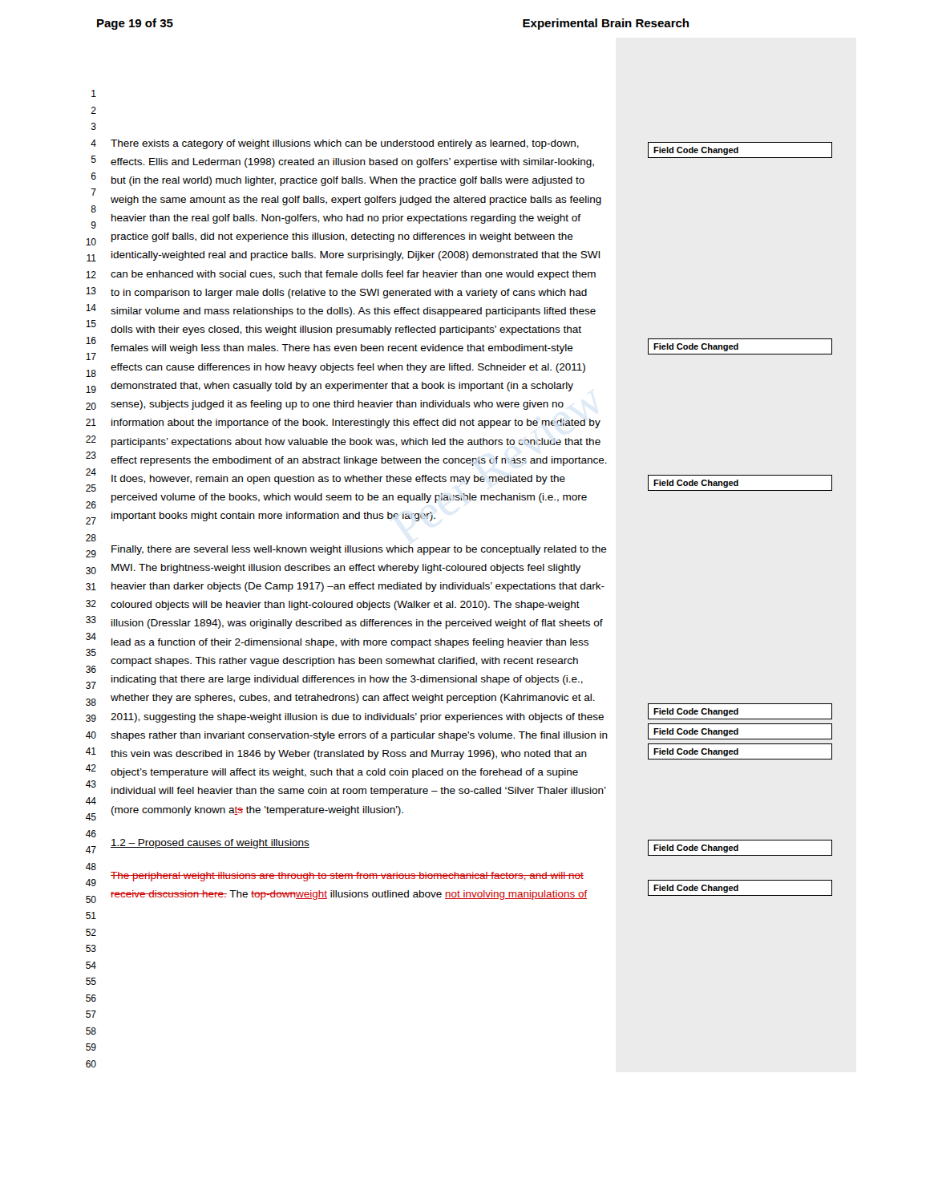Page 19 of 35 Experimental Brain Research
1
2
3
4
5
6
7
8
9
10
11
12
13
14
15
16
17
18
19
20
21
22
23
24
25
26
27
28
29
30
31
32
33
34
35
36
37
38
39
40
41
42
43
44
45
46
47
48
49
50
51
52
53
54
55
56
57
58
59
60
Peer Review
There exists a category of weight illusions which can be understood entirely as learned, top-down, effects. Ellis and Lederman (1998) created an illusion based on golfers’ expertise with similar-looking, but (in the real world) much lighter, practice golf balls. When the practice golf balls were adjusted to weigh the same amount as the real golf balls, expert golfers judged the altered practice balls as feeling heavier than the real golf balls. Non-golfers, who had no prior expectations regarding the weight of practice golf balls, did not experience this illusion, detecting no differences in weight between the identically-weighted real and practice balls. More surprisingly, Dijker (2008) demonstrated that the SWI can be enhanced with social cues, such that female dolls feel far heavier than one would expect them to in comparison to larger male dolls (relative to the SWI generated with a variety of cans which had similar volume and mass relationships to the dolls). As this effect disappeared participants lifted these dolls with their eyes closed, this weight illusion presumably reflected participants' expectations that females will weigh less than males. There has even been recent evidence that embodiment-style effects can cause differences in how heavy objects feel when they are lifted. Schneider et al. (2011) demonstrated that, when casually told by an experimenter that a book is important (in a scholarly sense), subjects judged it as feeling up to one third heavier than individuals who were given no information about the importance of the book. Interestingly this effect did not appear to be mediated by participants’ expectations about how valuable the book was, which led the authors to conclude that the effect represents the embodiment of an abstract linkage between the concepts of mass and importance. It does, however, remain an open question as to whether these effects may be mediated by the perceived volume of the books, which would seem to be an equally plausible mechanism (i.e., more important books might contain more information and thus be larger).
Finally, there are several less well-known weight illusions which appear to be conceptually related to the MWI. The brightness-weight illusion describes an effect whereby light-coloured objects feel slightly heavier than darker objects (De Camp 1917) –an effect mediated by individuals’ expectations that dark-coloured objects will be heavier than light-coloured objects (Walker et al. 2010). The shape-weight illusion (Dresslar 1894), was originally described as differences in the perceived weight of flat sheets of lead as a function of their 2-dimensional shape, with more compact shapes feeling heavier than less compact shapes. This rather vague description has been somewhat clarified, with recent research indicating that there are large individual differences in how the 3-dimensional shape of objects (i.e., whether they are spheres, cubes, and tetrahedrons) can affect weight perception (Kahrimanovic et al. 2011), suggesting the shape-weight illusion is due to individuals' prior experiences with objects of these shapes rather than invariant conservation-style errors of a particular shape's volume. The final illusion in this vein was described in 1846 by Weber (translated by Ross and Murray 1996), who noted that an object’s temperature will affect its weight, such that a cold coin placed on the forehead of a supine individual will feel heavier than the same coin at room temperature – the so-called ‘Silver Thaler illusion’ (more commonly known ats the 'temperature-weight illusion').
1.2 – Proposed causes of weight illusions
The peripheral weight illusions are through to stem from various biomechanical factors, and will not receive discussion here. The top-down weight illusions outlined above not involving manipulations of
Field Code Changed
Field Code Changed
Field Code Changed
Field Code Changed
Field Code Changed
Field Code Changed
Field Code Changed
Field Code Changed